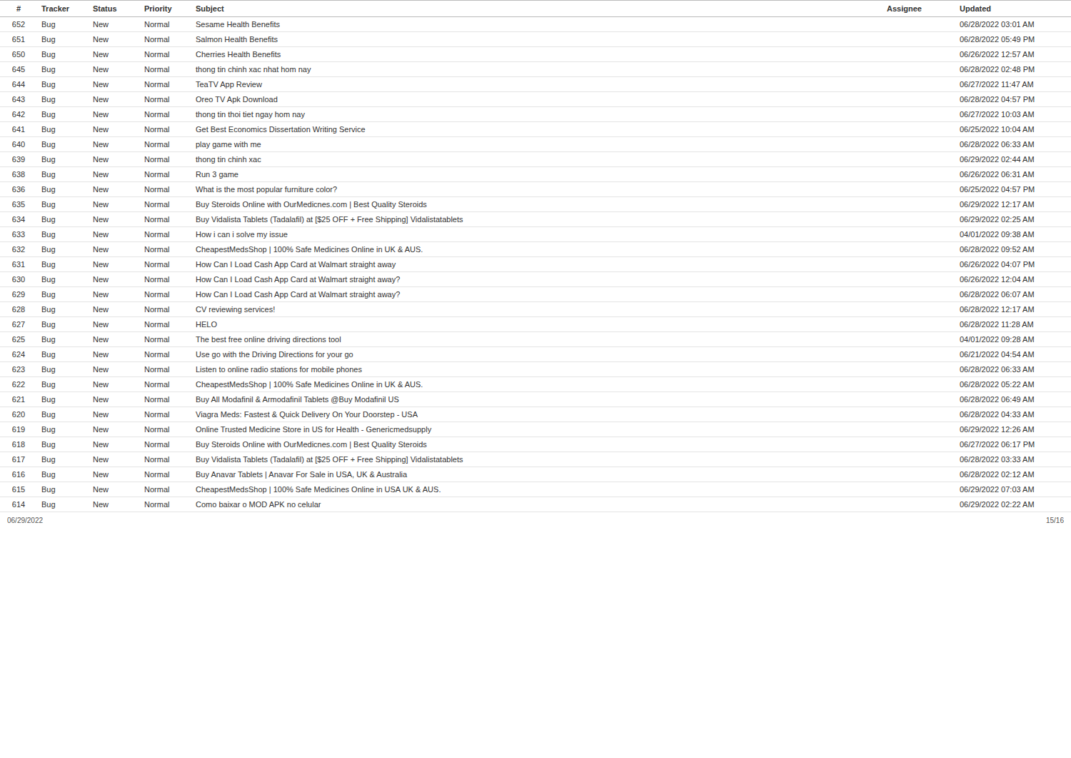| # | Tracker | Status | Priority | Subject | Assignee | Updated |
| --- | --- | --- | --- | --- | --- | --- |
| 652 | Bug | New | Normal | Sesame Health Benefits | | 06/28/2022 03:01 AM |
| 651 | Bug | New | Normal | Salmon Health Benefits | | 06/28/2022 05:49 PM |
| 650 | Bug | New | Normal | Cherries Health Benefits | | 06/26/2022 12:57 AM |
| 645 | Bug | New | Normal | thong tin chinh xac nhat hom nay | | 06/28/2022 02:48 PM |
| 644 | Bug | New | Normal | TeaTV App Review | | 06/27/2022 11:47 AM |
| 643 | Bug | New | Normal | Oreo TV Apk Download | | 06/28/2022 04:57 PM |
| 642 | Bug | New | Normal | thong tin thoi tiet ngay hom nay | | 06/27/2022 10:03 AM |
| 641 | Bug | New | Normal | Get Best Economics Dissertation Writing Service | | 06/25/2022 10:04 AM |
| 640 | Bug | New | Normal | play game with me | | 06/28/2022 06:33 AM |
| 639 | Bug | New | Normal | thong tin chinh xac | | 06/29/2022 02:44 AM |
| 638 | Bug | New | Normal | Run 3 game | | 06/26/2022 06:31 AM |
| 636 | Bug | New | Normal | What is the most popular furniture color? | | 06/25/2022 04:57 PM |
| 635 | Bug | New | Normal | Buy Steroids Online with OurMedicnes.com / Best Quality Steroids | | 06/29/2022 12:17 AM |
| 634 | Bug | New | Normal | Buy Vidalista Tablets (Tadalafil) at [$25 OFF + Free Shipping] Vidalistatablets | | 06/29/2022 02:25 AM |
| 633 | Bug | New | Normal | How i can i solve my issue | | 04/01/2022 09:38 AM |
| 632 | Bug | New | Normal | CheapestMedsShop / 100% Safe Medicines Online in UK & AUS. | | 06/28/2022 09:52 AM |
| 631 | Bug | New | Normal | How Can I Load Cash App Card at Walmart straight away | | 06/26/2022 04:07 PM |
| 630 | Bug | New | Normal | How Can I Load Cash App Card at Walmart straight away? | | 06/26/2022 12:04 AM |
| 629 | Bug | New | Normal | How Can I Load Cash App Card at Walmart straight away? | | 06/28/2022 06:07 AM |
| 628 | Bug | New | Normal | CV reviewing services! | | 06/28/2022 12:17 AM |
| 627 | Bug | New | Normal | HELO | | 06/28/2022 11:28 AM |
| 625 | Bug | New | Normal | The best free online driving directions tool | | 04/01/2022 09:28 AM |
| 624 | Bug | New | Normal | Use go with the Driving Directions for your go | | 06/21/2022 04:54 AM |
| 623 | Bug | New | Normal | Listen to online radio stations for mobile phones | | 06/28/2022 06:33 AM |
| 622 | Bug | New | Normal | CheapestMedsShop / 100% Safe Medicines Online in UK & AUS. | | 06/28/2022 05:22 AM |
| 621 | Bug | New | Normal | Buy All Modafinil & Armodafinil Tablets @Buy Modafinil US | | 06/28/2022 06:49 AM |
| 620 | Bug | New | Normal | Viagra Meds: Fastest & Quick Delivery On Your Doorstep - USA | | 06/28/2022 04:33 AM |
| 619 | Bug | New | Normal | Online Trusted Medicine Store in US for Health - Genericmedsupply | | 06/29/2022 12:26 AM |
| 618 | Bug | New | Normal | Buy Steroids Online with OurMedicnes.com / Best Quality Steroids | | 06/27/2022 06:17 PM |
| 617 | Bug | New | Normal | Buy Vidalista Tablets (Tadalafil) at [$25 OFF + Free Shipping] Vidalistatablets | | 06/28/2022 03:33 AM |
| 616 | Bug | New | Normal | Buy Anavar Tablets / Anavar For Sale in USA, UK & Australia | | 06/28/2022 02:12 AM |
| 615 | Bug | New | Normal | CheapestMedsShop / 100% Safe Medicines Online in USA UK & AUS. | | 06/29/2022 07:03 AM |
| 614 | Bug | New | Normal | Como baixar o MOD APK no celular | | 06/29/2022 02:22 AM |
06/29/2022 15/16